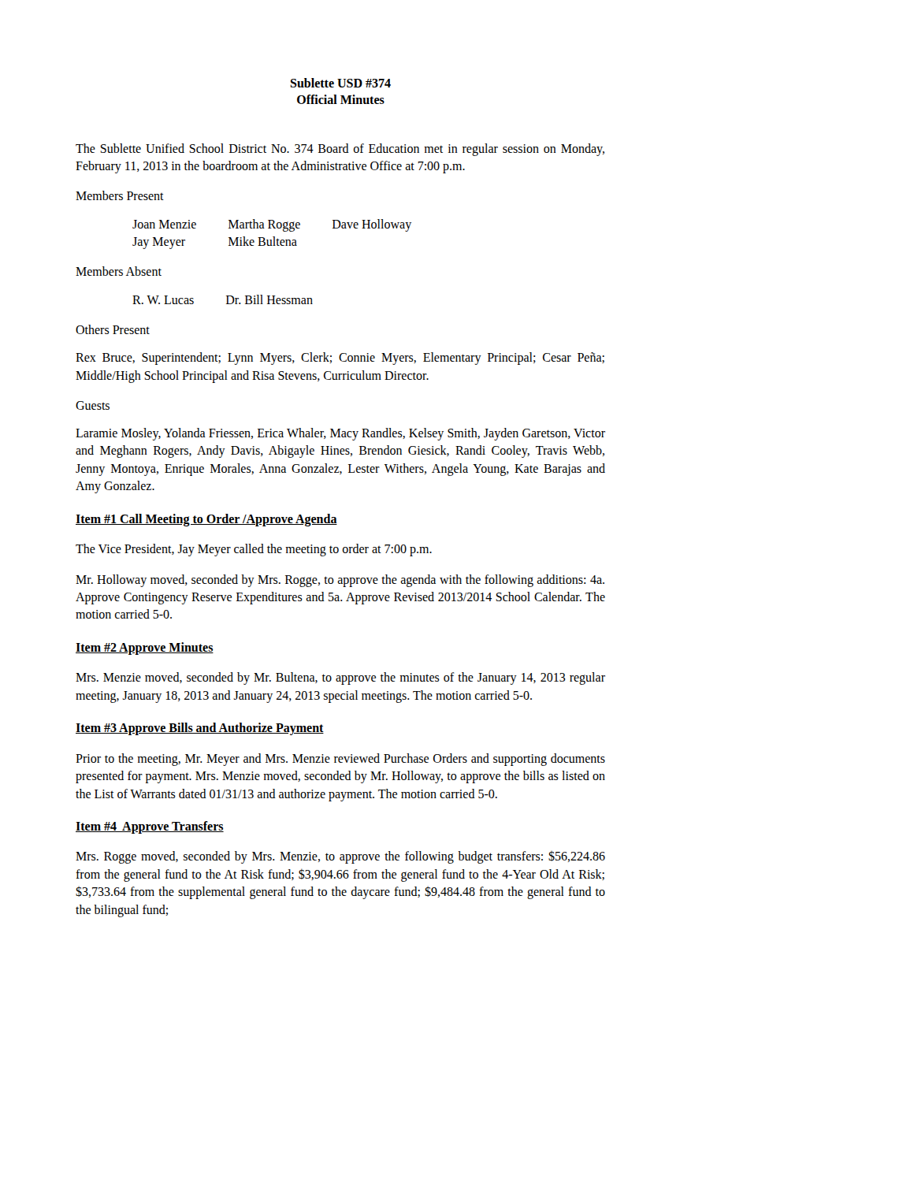Sublette USD #374
Official Minutes
The Sublette Unified School District No. 374 Board of Education met in regular session on Monday, February 11, 2013 in the boardroom at the Administrative Office at 7:00 p.m.
Members Present
| Joan Menzie | Martha Rogge | Dave Holloway |
| Jay Meyer | Mike Bultena | |
Members Absent
| R. W. Lucas | Dr. Bill Hessman |
Others Present
Rex Bruce, Superintendent; Lynn Myers, Clerk; Connie Myers, Elementary Principal; Cesar Peña; Middle/High School Principal and Risa Stevens, Curriculum Director.
Guests
Laramie Mosley, Yolanda Friessen, Erica Whaler, Macy Randles, Kelsey Smith, Jayden Garetson, Victor and Meghann Rogers, Andy Davis, Abigayle Hines, Brendon Giesick, Randi Cooley, Travis Webb, Jenny Montoya, Enrique Morales, Anna Gonzalez, Lester Withers, Angela Young, Kate Barajas and Amy Gonzalez.
Item #1 Call Meeting to Order /Approve Agenda
The Vice President, Jay Meyer called the meeting to order at 7:00 p.m.
Mr. Holloway moved, seconded by Mrs. Rogge, to approve the agenda with the following additions: 4a. Approve Contingency Reserve Expenditures and 5a. Approve Revised 2013/2014 School Calendar. The motion carried 5-0.
Item #2 Approve Minutes
Mrs. Menzie moved, seconded by Mr. Bultena, to approve the minutes of the January 14, 2013 regular meeting, January 18, 2013 and January 24, 2013 special meetings. The motion carried 5-0.
Item #3 Approve Bills and Authorize Payment
Prior to the meeting, Mr. Meyer and Mrs. Menzie reviewed Purchase Orders and supporting documents presented for payment. Mrs. Menzie moved, seconded by Mr. Holloway, to approve the bills as listed on the List of Warrants dated 01/31/13 and authorize payment. The motion carried 5-0.
Item #4 Approve Transfers
Mrs. Rogge moved, seconded by Mrs. Menzie, to approve the following budget transfers: $56,224.86 from the general fund to the At Risk fund; $3,904.66 from the general fund to the 4-Year Old At Risk; $3,733.64 from the supplemental general fund to the daycare fund; $9,484.48 from the general fund to the bilingual fund;